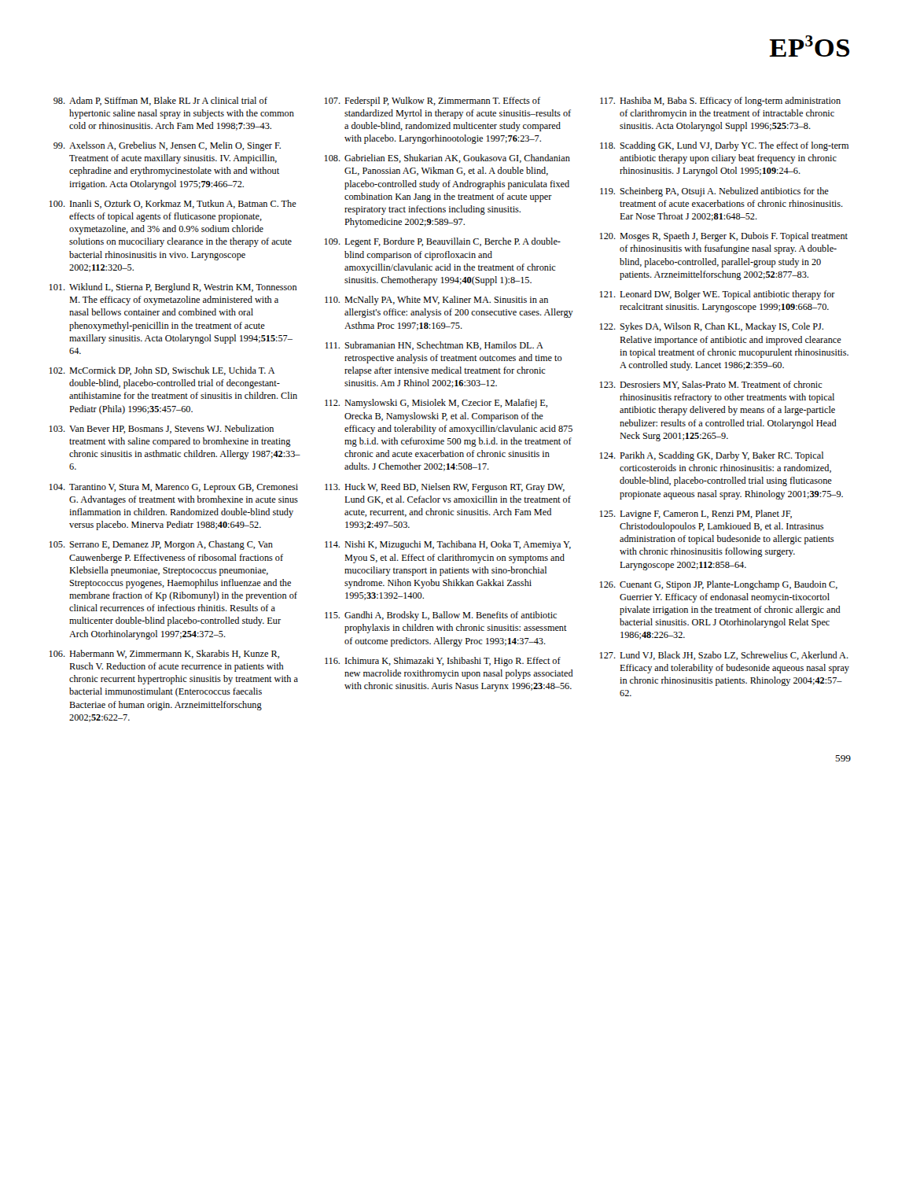EP3OS
Adam P, Stiffman M, Blake RL Jr A clinical trial of hypertonic saline nasal spray in subjects with the common cold or rhinosinusitis. Arch Fam Med 1998;7:39–43.
Axelsson A, Grebelius N, Jensen C, Melin O, Singer F. Treatment of acute maxillary sinusitis. IV. Ampicillin, cephradine and erythromycinestolate with and without irrigation. Acta Otolaryngol 1975;79:466–72.
Inanli S, Ozturk O, Korkmaz M, Tutkun A, Batman C. The effects of topical agents of fluticasone propionate, oxymetazoline, and 3% and 0.9% sodium chloride solutions on mucociliary clearance in the therapy of acute bacterial rhinosinusitis in vivo. Laryngoscope 2002;112:320–5.
Wiklund L, Stierna P, Berglund R, Westrin KM, Tonnesson M. The efficacy of oxymetazoline administered with a nasal bellows container and combined with oral phenoxymethyl-penicillin in the treatment of acute maxillary sinusitis. Acta Otolaryngol Suppl 1994;515:57–64.
McCormick DP, John SD, Swischuk LE, Uchida T. A double-blind, placebo-controlled trial of decongestant-antihistamine for the treatment of sinusitis in children. Clin Pediatr (Phila) 1996;35:457–60.
Van Bever HP, Bosmans J, Stevens WJ. Nebulization treatment with saline compared to bromhexine in treating chronic sinusitis in asthmatic children. Allergy 1987;42:33–6.
Tarantino V, Stura M, Marenco G, Leproux GB, Cremonesi G. Advantages of treatment with bromhexine in acute sinus inflammation in children. Randomized double-blind study versus placebo. Minerva Pediatr 1988;40:649–52.
Serrano E, Demanez JP, Morgon A, Chastang C, Van Cauwenberge P. Effectiveness of ribosomal fractions of Klebsiella pneumoniae, Streptococcus pneumoniae, Streptococcus pyogenes, Haemophilus influenzae and the membrane fraction of Kp (Ribomunyl) in the prevention of clinical recurrences of infectious rhinitis. Results of a multicenter double-blind placebo-controlled study. Eur Arch Otorhinolaryngol 1997;254:372–5.
Habermann W, Zimmermann K, Skarabis H, Kunze R, Rusch V. Reduction of acute recurrence in patients with chronic recurrent hypertrophic sinusitis by treatment with a bacterial immunostimulant (Enterococcus faecalis Bacteriae of human origin. Arzneimittelforschung 2002;52:622–7.
Federspil P, Wulkow R, Zimmermann T. Effects of standardized Myrtol in therapy of acute sinusitis–results of a double-blind, randomized multicenter study compared with placebo. Laryngorhinootologie 1997;76:23–7.
Gabrielian ES, Shukarian AK, Goukasova GI, Chandanian GL, Panossian AG, Wikman G, et al. A double blind, placebo-controlled study of Andrographis paniculata fixed combination Kan Jang in the treatment of acute upper respiratory tract infections including sinusitis. Phytomedicine 2002;9:589–97.
Legent F, Bordure P, Beauvillain C, Berche P. A double-blind comparison of ciprofloxacin and amoxycillin/clavulanic acid in the treatment of chronic sinusitis. Chemotherapy 1994;40(Suppl 1):8–15.
McNally PA, White MV, Kaliner MA. Sinusitis in an allergist's office: analysis of 200 consecutive cases. Allergy Asthma Proc 1997;18:169–75.
Subramanian HN, Schechtman KB, Hamilos DL. A retrospective analysis of treatment outcomes and time to relapse after intensive medical treatment for chronic sinusitis. Am J Rhinol 2002;16:303–12.
Namyslowski G, Misiolek M, Czecior E, Malafiej E, Orecka B, Namyslowski P, et al. Comparison of the efficacy and tolerability of amoxycillin/clavulanic acid 875 mg b.i.d. with cefuroxime 500 mg b.i.d. in the treatment of chronic and acute exacerbation of chronic sinusitis in adults. J Chemother 2002;14:508–17.
Huck W, Reed BD, Nielsen RW, Ferguson RT, Gray DW, Lund GK, et al. Cefaclor vs amoxicillin in the treatment of acute, recurrent, and chronic sinusitis. Arch Fam Med 1993;2:497–503.
Nishi K, Mizuguchi M, Tachibana H, Ooka T, Amemiya Y, Myou S, et al. Effect of clarithromycin on symptoms and mucociliary transport in patients with sino-bronchial syndrome. Nihon Kyobu Shikkan Gakkai Zasshi 1995;33:1392–1400.
Gandhi A, Brodsky L, Ballow M. Benefits of antibiotic prophylaxis in children with chronic sinusitis: assessment of outcome predictors. Allergy Proc 1993;14:37–43.
Ichimura K, Shimazaki Y, Ishibashi T, Higo R. Effect of new macrolide roxithromycin upon nasal polyps associated with chronic sinusitis. Auris Nasus Larynx 1996;23:48–56.
Hashiba M, Baba S. Efficacy of long-term administration of clarithromycin in the treatment of intractable chronic sinusitis. Acta Otolaryngol Suppl 1996;525:73–8.
Scadding GK, Lund VJ, Darby YC. The effect of long-term antibiotic therapy upon ciliary beat frequency in chronic rhinosinusitis. J Laryngol Otol 1995;109:24–6.
Scheinberg PA, Otsuji A. Nebulized antibiotics for the treatment of acute exacerbations of chronic rhinosinusitis. Ear Nose Throat J 2002;81:648–52.
Mosges R, Spaeth J, Berger K, Dubois F. Topical treatment of rhinosinusitis with fusafungine nasal spray. A double-blind, placebo-controlled, parallel-group study in 20 patients. Arzneimittelforschung 2002;52:877–83.
Leonard DW, Bolger WE. Topical antibiotic therapy for recalcitrant sinusitis. Laryngoscope 1999;109:668–70.
Sykes DA, Wilson R, Chan KL, Mackay IS, Cole PJ. Relative importance of antibiotic and improved clearance in topical treatment of chronic mucopurulent rhinosinusitis. A controlled study. Lancet 1986;2:359–60.
Desrosiers MY, Salas-Prato M. Treatment of chronic rhinosinusitis refractory to other treatments with topical antibiotic therapy delivered by means of a large-particle nebulizer: results of a controlled trial. Otolaryngol Head Neck Surg 2001;125:265–9.
Parikh A, Scadding GK, Darby Y, Baker RC. Topical corticosteroids in chronic rhinosinusitis: a randomized, double-blind, placebo-controlled trial using fluticasone propionate aqueous nasal spray. Rhinology 2001;39:75–9.
Lavigne F, Cameron L, Renzi PM, Planet JF, Christodoulopoulos P, Lamkioued B, et al. Intrasinus administration of topical budesonide to allergic patients with chronic rhinosinusitis following surgery. Laryngoscope 2002;112:858–64.
Cuenant G, Stipon JP, Plante-Longchamp G, Baudoin C, Guerrier Y. Efficacy of endonasal neomycin-tixocortol pivalate irrigation in the treatment of chronic allergic and bacterial sinusitis. ORL J Otorhinolaryngol Relat Spec 1986;48:226–32.
Lund VJ, Black JH, Szabo LZ, Schrewelius C, Akerlund A. Efficacy and tolerability of budesonide aqueous nasal spray in chronic rhinosinusitis patients. Rhinology 2004;42:57–62.
599